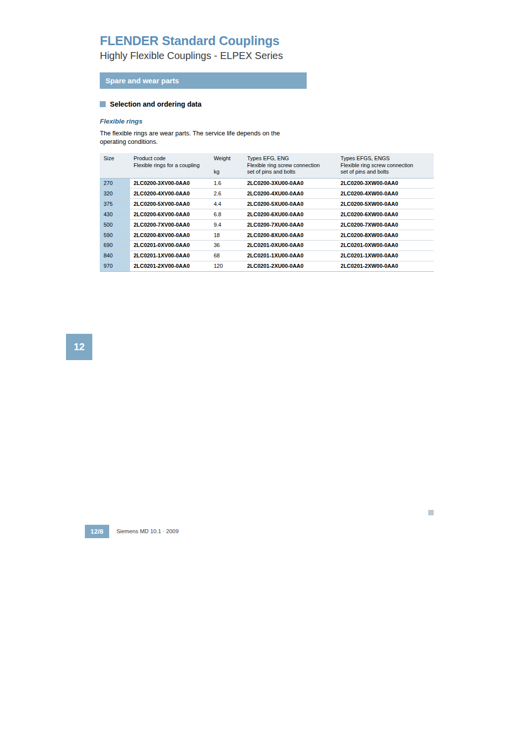FLENDER Standard Couplings
Highly Flexible Couplings - ELPEX Series
Spare and wear parts
Selection and ordering data
Flexible rings
The flexible rings are wear parts. The service life depends on the operating conditions.
| Size | Product code Flexible rings for a coupling | Weight kg | Types EFG, ENG Flexible ring screw connection set of pins and bolts | Types EFGS, ENGS Flexible ring screw connection set of pins and bolts |
| --- | --- | --- | --- | --- |
| 270 | 2LC0200-3XV00-0AA0 | 1.6 | 2LC0200-3XU00-0AA0 | 2LC0200-3XW00-0AA0 |
| 320 | 2LC0200-4XV00-0AA0 | 2.6 | 2LC0200-4XU00-0AA0 | 2LC0200-4XW00-0AA0 |
| 375 | 2LC0200-5XV00-0AA0 | 4.4 | 2LC0200-5XU00-0AA0 | 2LC0200-5XW00-0AA0 |
| 430 | 2LC0200-6XV00-0AA0 | 6.8 | 2LC0200-6XU00-0AA0 | 2LC0200-6XW00-0AA0 |
| 500 | 2LC0200-7XV00-0AA0 | 9.4 | 2LC0200-7XU00-0AA0 | 2LC0200-7XW00-0AA0 |
| 590 | 2LC0200-8XV00-0AA0 | 18 | 2LC0200-8XU00-0AA0 | 2LC0200-8XW00-0AA0 |
| 690 | 2LC0201-0XV00-0AA0 | 36 | 2LC0201-0XU00-0AA0 | 2LC0201-0XW00-0AA0 |
| 840 | 2LC0201-1XV00-0AA0 | 68 | 2LC0201-1XU00-0AA0 | 2LC0201-1XW00-0AA0 |
| 970 | 2LC0201-2XV00-0AA0 | 120 | 2LC0201-2XU00-0AA0 | 2LC0201-2XW00-0AA0 |
12
12/8
Siemens MD 10.1 · 2009